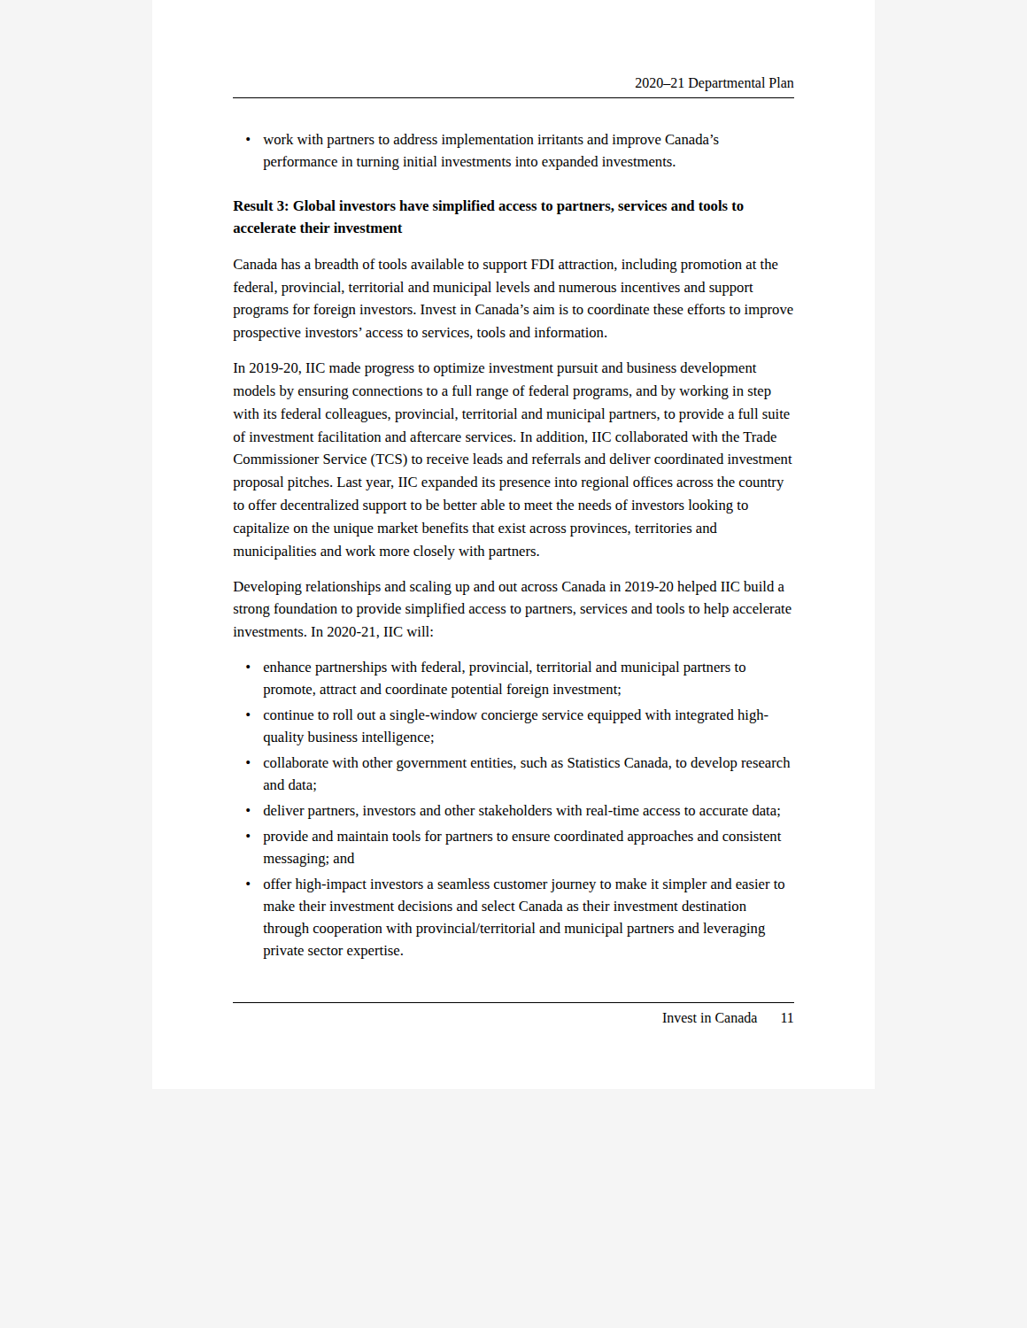2020–21 Departmental Plan
work with partners to address implementation irritants and improve Canada’s performance in turning initial investments into expanded investments.
Result 3: Global investors have simplified access to partners, services and tools to accelerate their investment
Canada has a breadth of tools available to support FDI attraction, including promotion at the federal, provincial, territorial and municipal levels and numerous incentives and support programs for foreign investors. Invest in Canada’s aim is to coordinate these efforts to improve prospective investors’ access to services, tools and information.
In 2019-20, IIC made progress to optimize investment pursuit and business development models by ensuring connections to a full range of federal programs, and by working in step with its federal colleagues, provincial, territorial and municipal partners, to provide a full suite of investment facilitation and aftercare services. In addition, IIC collaborated with the Trade Commissioner Service (TCS) to receive leads and referrals and deliver coordinated investment proposal pitches. Last year, IIC expanded its presence into regional offices across the country to offer decentralized support to be better able to meet the needs of investors looking to capitalize on the unique market benefits that exist across provinces, territories and municipalities and work more closely with partners.
Developing relationships and scaling up and out across Canada in 2019-20 helped IIC build a strong foundation to provide simplified access to partners, services and tools to help accelerate investments. In 2020-21, IIC will:
enhance partnerships with federal, provincial, territorial and municipal partners to promote, attract and coordinate potential foreign investment;
continue to roll out a single-window concierge service equipped with integrated high-quality business intelligence;
collaborate with other government entities, such as Statistics Canada, to develop research and data;
deliver partners, investors and other stakeholders with real-time access to accurate data;
provide and maintain tools for partners to ensure coordinated approaches and consistent messaging; and
offer high-impact investors a seamless customer journey to make it simpler and easier to make their investment decisions and select Canada as their investment destination through cooperation with provincial/territorial and municipal partners and leveraging private sector expertise.
Invest in Canada 11